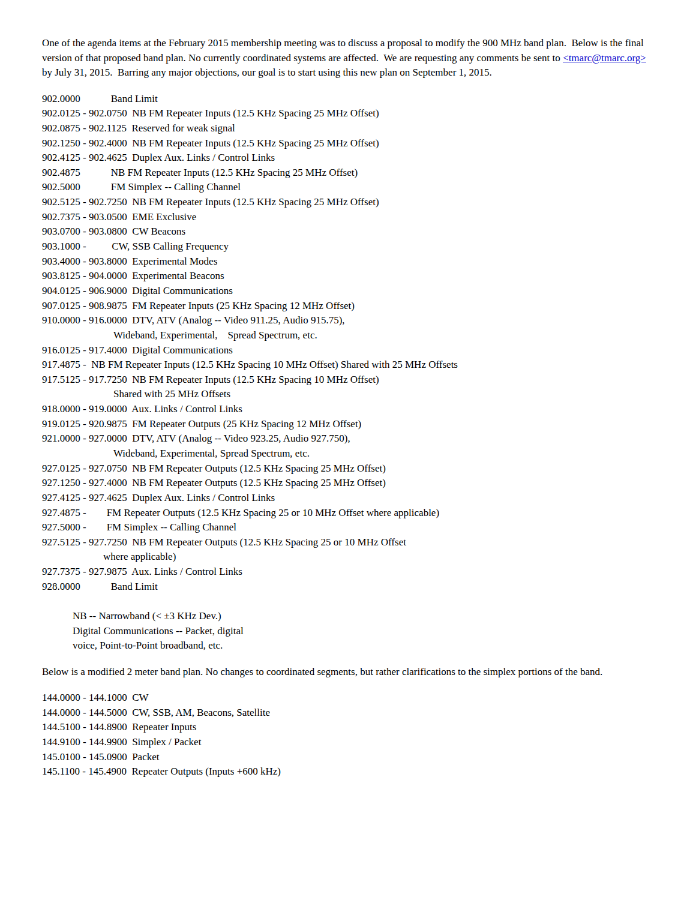One of the agenda items at the February 2015 membership meeting was to discuss a proposal to modify the 900 MHz band plan. Below is the final version of that proposed band plan. No currently coordinated systems are affected. We are requesting any comments be sent to <tmarc@tmarc.org> by July 31, 2015. Barring any major objections, our goal is to start using this new plan on September 1, 2015.
902.0000            Band Limit
902.0125 - 902.0750  NB FM Repeater Inputs (12.5 KHz Spacing 25 MHz Offset)
902.0875 - 902.1125  Reserved for weak signal
902.1250 - 902.4000  NB FM Repeater Inputs (12.5 KHz Spacing 25 MHz Offset)
902.4125 - 902.4625  Duplex Aux. Links / Control Links
902.4875            NB FM Repeater Inputs (12.5 KHz Spacing 25 MHz Offset)
902.5000            FM Simplex -- Calling Channel
902.5125 - 902.7250  NB FM Repeater Inputs (12.5 KHz Spacing 25 MHz Offset)
902.7375 - 903.0500  EME Exclusive
903.0700 - 903.0800  CW Beacons
903.1000 -          CW, SSB Calling Frequency
903.4000 - 903.8000  Experimental Modes
903.8125 - 904.0000  Experimental Beacons
904.0125 - 906.9000  Digital Communications
907.0125 - 908.9875  FM Repeater Inputs (25 KHz Spacing 12 MHz Offset)
910.0000 - 916.0000  DTV, ATV (Analog -- Video 911.25, Audio 915.75),
                            Wideband, Experimental,    Spread Spectrum, etc.
916.0125 - 917.4000  Digital Communications
917.4875 -  NB FM Repeater Inputs (12.5 KHz Spacing 10 MHz Offset) Shared with 25 MHz Offsets
917.5125 - 917.7250  NB FM Repeater Inputs (12.5 KHz Spacing 10 MHz Offset)
                            Shared with 25 MHz Offsets
918.0000 - 919.0000  Aux. Links / Control Links
919.0125 - 920.9875  FM Repeater Outputs (25 KHz Spacing 12 MHz Offset)
921.0000 - 927.0000  DTV, ATV (Analog -- Video 923.25, Audio 927.750),
                            Wideband, Experimental, Spread Spectrum, etc.
927.0125 - 927.0750  NB FM Repeater Outputs (12.5 KHz Spacing 25 MHz Offset)
927.1250 - 927.4000  NB FM Repeater Outputs (12.5 KHz Spacing 25 MHz Offset)
927.4125 - 927.4625  Duplex Aux. Links / Control Links
927.4875 -        FM Repeater Outputs (12.5 KHz Spacing 25 or 10 MHz Offset where applicable)
927.5000 -        FM Simplex -- Calling Channel
927.5125 - 927.7250  NB FM Repeater Outputs (12.5 KHz Spacing 25 or 10 MHz Offset
                        where applicable)
927.7375 - 927.9875  Aux. Links / Control Links
928.0000            Band Limit

            NB -- Narrowband (< ±3 KHz Dev.)
            Digital Communications -- Packet, digital
            voice, Point-to-Point broadband, etc.
Below is a modified 2 meter band plan. No changes to coordinated segments, but rather clarifications to the simplex portions of the band.
144.0000 - 144.1000  CW
144.0000 - 144.5000  CW, SSB, AM, Beacons, Satellite
144.5100 - 144.8900  Repeater Inputs
144.9100 - 144.9900  Simplex / Packet
145.0100 - 145.0900  Packet
145.1100 - 145.4900  Repeater Outputs (Inputs +600 kHz)